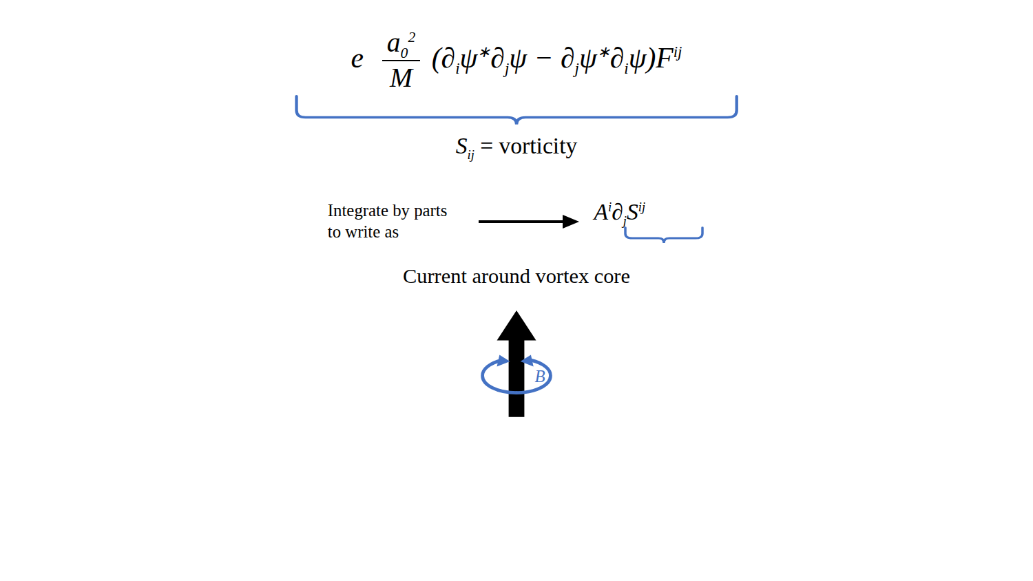e a02 M (∂iψ∗∂jψ − ∂jψ∗∂iψ)Fij
Sij = vorticity
Integrate by parts to write as
Ai∂jSij
Current around vortex core
B